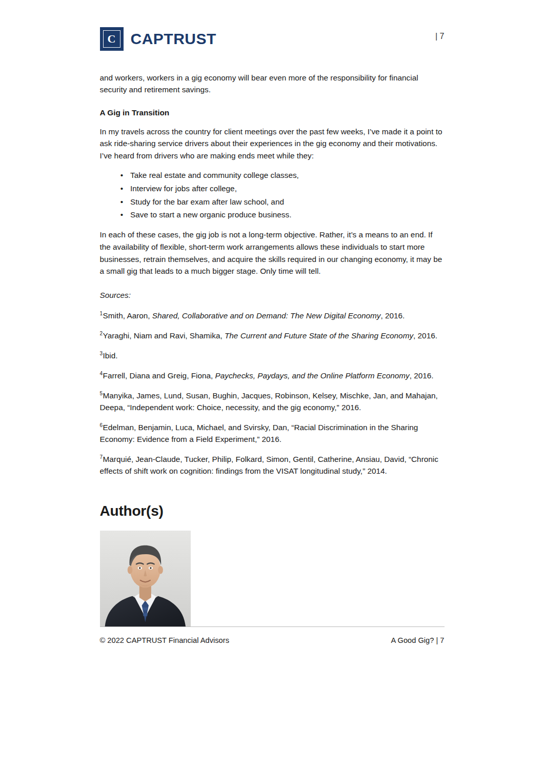CAPTRUST
| 7
and workers, workers in a gig economy will bear even more of the responsibility for financial security and retirement savings.
A Gig in Transition
In my travels across the country for client meetings over the past few weeks, I’ve made it a point to ask ride-sharing service drivers about their experiences in the gig economy and their motivations. I’ve heard from drivers who are making ends meet while they:
Take real estate and community college classes,
Interview for jobs after college,
Study for the bar exam after law school, and
Save to start a new organic produce business.
In each of these cases, the gig job is not a long-term objective. Rather, it’s a means to an end. If the availability of flexible, short-term work arrangements allows these individuals to start more businesses, retrain themselves, and acquire the skills required in our changing economy, it may be a small gig that leads to a much bigger stage. Only time will tell.
Sources:
1Smith, Aaron, Shared, Collaborative and on Demand: The New Digital Economy, 2016.
2Yaraghi, Niam and Ravi, Shamika, The Current and Future State of the Sharing Economy, 2016.
3Ibid.
4Farrell, Diana and Greig, Fiona, Paychecks, Paydays, and the Online Platform Economy, 2016.
5Manyika, James, Lund, Susan, Bughin, Jacques, Robinson, Kelsey, Mischke, Jan, and Mahajan, Deepa, “Independent work: Choice, necessity, and the gig economy,” 2016.
6Edelman, Benjamin, Luca, Michael, and Svirsky, Dan, “Racial Discrimination in the Sharing Economy: Evidence from a Field Experiment,” 2016.
7Marquié, Jean-Claude, Tucker, Philip, Folkard, Simon, Gentil, Catherine, Ansiau, David, “Chronic effects of shift work on cognition: findings from the VISAT longitudinal study,” 2014.
Author(s)
© 2022 CAPTRUST Financial Advisors
A Good Gig? | 7